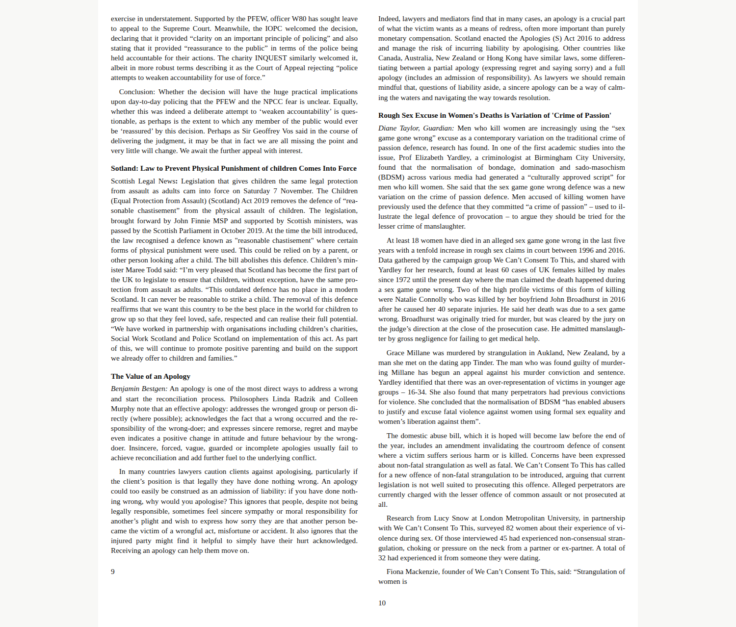exercise in understatement. Supported by the PFEW, officer W80 has sought leave to appeal to the Supreme Court. Meanwhile, the IOPC welcomed the decision, declaring that it provided “clarity on an important principle of policing” and also stating that it provided “reassurance to the public” in terms of the police being held accountable for their actions. The charity INQUEST similarly welcomed it, albeit in more robust terms describing it as the Court of Appeal rejecting “police attempts to weaken accountability for use of force.”
Conclusion: Whether the decision will have the huge practical implications upon day-to-day policing that the PFEW and the NPCC fear is unclear. Equally, whether this was indeed a deliberate attempt to ‘weaken accountability’ is questionable, as perhaps is the extent to which any member of the public would ever be ‘reassured’ by this decision. Perhaps as Sir Geoffrey Vos said in the course of delivering the judgment, it may be that in fact we are all missing the point and very little will change. We await the further appeal with interest.
Sotland: Law to Prevent Physical Punishment of children Comes Into Force
Scottish Legal News: Legislation that gives children the same legal protection from assault as adults cam into force on Saturday 7 November. The Children (Equal Protection from Assault) (Scotland) Act 2019 removes the defence of “reasonable chastisement” from the physical assault of children. The legislation, brought forward by John Finnie MSP and supported by Scottish ministers, was passed by the Scottish Parliament in October 2019. At the time the bill introduced, the law recognised a defence known as "reasonable chastisement" where certain forms of physical punishment were used. This could be relied on by a parent, or other person looking after a child. The bill abolishes this defence. Children’s minister Maree Todd said: “I’m very pleased that Scotland has become the first part of the UK to legislate to ensure that children, without exception, have the same protection from assault as adults. “This outdated defence has no place in a modern Scotland. It can never be reasonable to strike a child. The removal of this defence reaffirms that we want this country to be the best place in the world for children to grow up so that they feel loved, safe, respected and can realise their full potential. “We have worked in partnership with organisations including children’s charities, Social Work Scotland and Police Scotland on implementation of this act. As part of this, we will continue to promote positive parenting and build on the support we already offer to children and families.”
The Value of an Apology
Benjamin Bestgen: An apology is one of the most direct ways to address a wrong and start the reconciliation process. Philosophers Linda Radzik and Colleen Murphy note that an effective apology: addresses the wronged group or person directly (where possible); acknowledges the fact that a wrong occurred and the responsibility of the wrong-doer; and expresses sincere remorse, regret and maybe even indicates a positive change in attitude and future behaviour by the wrong-doer. Insincere, forced, vague, guarded or incomplete apologies usually fail to achieve reconciliation and add further fuel to the underlying conflict.
In many countries lawyers caution clients against apologising, particularly if the client’s position is that legally they have done nothing wrong. An apology could too easily be construed as an admission of liability: if you have done nothing wrong, why would you apologise? This ignores that people, despite not being legally responsible, sometimes feel sincere sympathy or moral responsibility for another’s plight and wish to express how sorry they are that another person became the victim of a wrongful act, misfortune or accident. It also ignores that the injured party might find it helpful to simply have their hurt acknowledged. Receiving an apology can help them move on.
9
Indeed, lawyers and mediators find that in many cases, an apology is a crucial part of what the victim wants as a means of redress, often more important than purely monetary compensation. Scotland enacted the Apologies (S) Act 2016 to address and manage the risk of incurring liability by apologising. Other countries like Canada, Australia, New Zealand or Hong Kong have similar laws, some differentiating between a partial apology (expressing regret and saying sorry) and a full apology (includes an admission of responsibility). As lawyers we should remain mindful that, questions of liability aside, a sincere apology can be a way of calming the waters and navigating the way towards resolution.
Rough Sex Excuse in Women's Deaths is Variation of 'Crime of Passion'
Diane Taylor, Guardian: Men who kill women are increasingly using the “sex game gone wrong” excuse as a contemporary variation on the traditional crime of passion defence, research has found. In one of the first academic studies into the issue, Prof Elizabeth Yardley, a criminologist at Birmingham City University, found that the normalisation of bondage, domination and sado-masochism (BDSM) across various media had generated a “culturally approved script” for men who kill women. She said that the sex game gone wrong defence was a new variation on the crime of passion defence. Men accused of killing women have previously used the defence that they committed “a crime of passion” – used to illustrate the legal defence of provocation – to argue they should be tried for the lesser crime of manslaughter.
At least 18 women have died in an alleged sex game gone wrong in the last five years with a tenfold increase in rough sex claims in court between 1996 and 2016. Data gathered by the campaign group We Can’t Consent To This, and shared with Yardley for her research, found at least 60 cases of UK females killed by males since 1972 until the present day where the man claimed the death happened during a sex game gone wrong. Two of the high profile victims of this form of killing were Natalie Connolly who was killed by her boyfriend John Broadhurst in 2016 after he caused her 40 separate injuries. He said her death was due to a sex game wrong. Broadhurst was originally tried for murder, but was cleared by the jury on the judge’s direction at the close of the prosecution case. He admitted manslaughter by gross negligence for failing to get medical help.
Grace Millane was murdered by strangulation in Aukland, New Zealand, by a man she met on the dating app Tinder. The man who was found guilty of murdering Millane has begun an appeal against his murder conviction and sentence. Yardley identified that there was an over-representation of victims in younger age groups – 16-34. She also found that many perpetrators had previous convictions for violence. She concluded that the normalisation of BDSM “has enabled abusers to justify and excuse fatal violence against women using formal sex equality and women’s liberation against them”.
The domestic abuse bill, which it is hoped will become law before the end of the year, includes an amendment invalidating the courtroom defence of consent where a victim suffers serious harm or is killed. Concerns have been expressed about non-fatal strangulation as well as fatal. We Can’t Consent To This has called for a new offence of non-fatal strangulation to be introduced, arguing that current legislation is not well suited to prosecuting this offence. Alleged perpetrators are currently charged with the lesser offence of common assault or not prosecuted at all.
Research from Lucy Snow at London Metropolitan University, in partnership with We Can’t Consent To This, surveyed 82 women about their experience of violence during sex. Of those interviewed 45 had experienced non-consensual strangulation, choking or pressure on the neck from a partner or ex-partner. A total of 32 had experienced it from someone they were dating.
Fiona Mackenzie, founder of We Can’t Consent To This, said: “Strangulation of women is
10